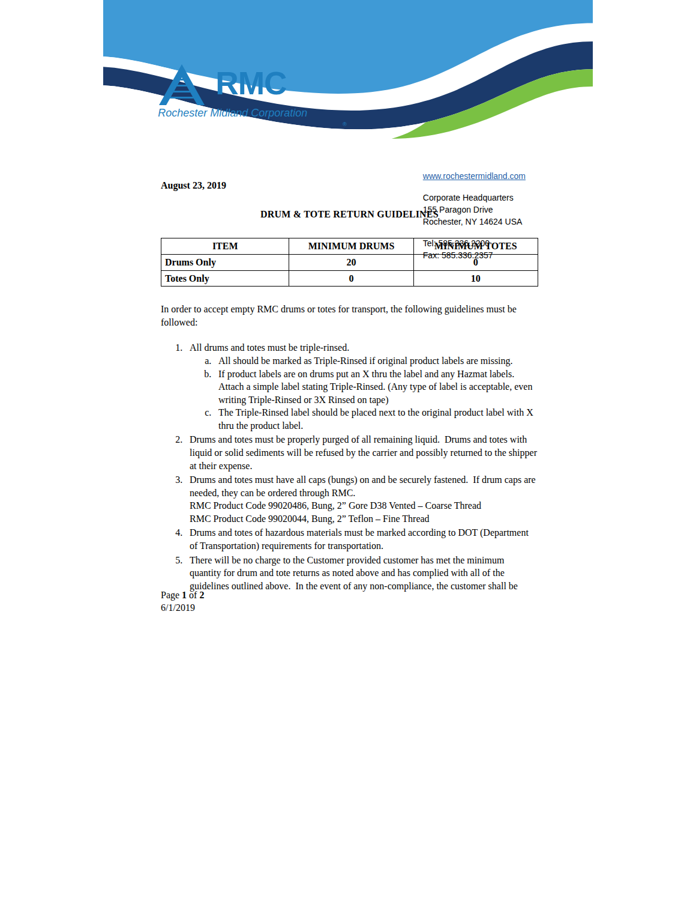RMC
Rochester Midland Corporation
®
www.rochestermidland.com
Corporate Headquarters
155 Paragon Drive
Rochester, NY 14624 USA
Tel: 585.336.2200
Fax: 585.336.2357
August 23, 2019
DRUM & TOTE RETURN GUIDELINES
| ITEM | MINIMUM DRUMS | MINIMUM TOTES |
| --- | --- | --- |
| Drums Only | 20 | 0 |
| Totes Only | 0 | 10 |
In order to accept empty RMC drums or totes for transport, the following guidelines must be followed:
All drums and totes must be triple-rinsed.
All should be marked as Triple-Rinsed if original product labels are missing.
If product labels are on drums put an X thru the label and any Hazmat labels. Attach a simple label stating Triple-Rinsed. (Any type of label is acceptable, even writing Triple-Rinsed or 3X Rinsed on tape)
The Triple-Rinsed label should be placed next to the original product label with X thru the product label.
Drums and totes must be properly purged of all remaining liquid. Drums and totes with liquid or solid sediments will be refused by the carrier and possibly returned to the shipper at their expense.
Drums and totes must have all caps (bungs) on and be securely fastened. If drum caps are needed, they can be ordered through RMC. RMC Product Code 99020486, Bung, 2” Gore D38 Vented – Coarse Thread RMC Product Code 99020044, Bung, 2” Teflon – Fine Thread
Drums and totes of hazardous materials must be marked according to DOT (Department of Transportation) requirements for transportation.
There will be no charge to the Customer provided customer has met the minimum quantity for drum and tote returns as noted above and has complied with all of the guidelines outlined above. In the event of any non-compliance, the customer shall be
Page 1 of 2
6/1/2019